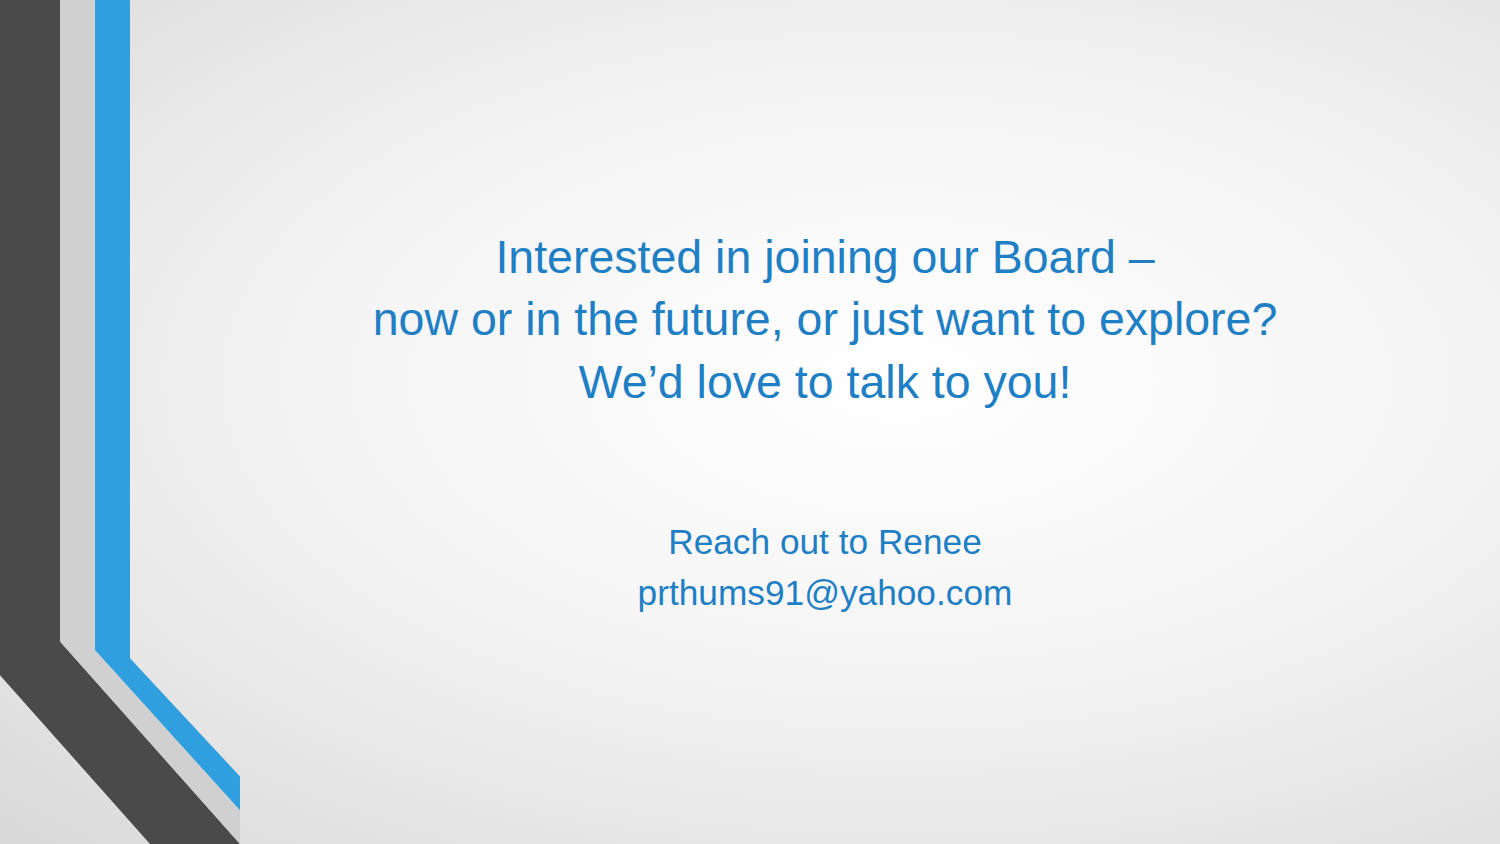Interested in joining our Board –
now or in the future, or just want to explore?
We’d love to talk to you!
Reach out to Renee
prthums91@yahoo.com